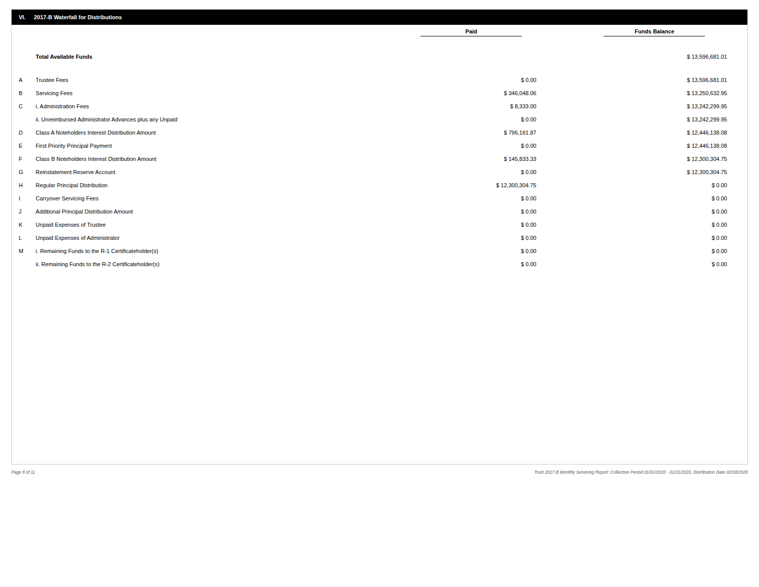VI.
2017-B Waterfall for Distributions
| | | Paid | Funds Balance |
| | Total Available Funds | | $ 13,596,681.01 |
| A | Trustee Fees | $ 0.00 | $ 13,596,681.01 |
| B | Servicing Fees | $ 346,048.06 | $ 13,250,632.95 |
| C | i. Administration Fees | $ 8,333.00 | $ 13,242,299.95 |
| | ii. Unreimbursed Administrator Advances plus any Unpaid | $ 0.00 | $ 13,242,299.95 |
| D | Class A Noteholders Interest Distribution Amount | $ 796,161.87 | $ 12,446,138.08 |
| E | First Priority Principal Payment | $ 0.00 | $ 12,446,138.08 |
| F | Class B Noteholders Interest Distribution Amount | $ 145,833.33 | $ 12,300,304.75 |
| G | Reinstatement Reserve Account | $ 0.00 | $ 12,300,304.75 |
| H | Regular Principal Distribution | $ 12,300,304.75 | $ 0.00 |
| I | Carryover Servicing Fees | $ 0.00 | $ 0.00 |
| J | Additional Principal Distribution Amount | $ 0.00 | $ 0.00 |
| K | Unpaid Expenses of Trustee | $ 0.00 | $ 0.00 |
| L | Unpaid Expenses of Administrator | $ 0.00 | $ 0.00 |
| M | i. Remaining Funds to the R-1 Certificateholder(s) | $ 0.00 | $ 0.00 |
| | ii. Remaining Funds to the R-2 Certificateholder(s) | $ 0.00 | $ 0.00 |
Page 8 of 11
Trust 2017-B Monthly Servicing Report: Collection Period 01/01/2020 - 01/31/2020, Distribution Date 02/18/2020